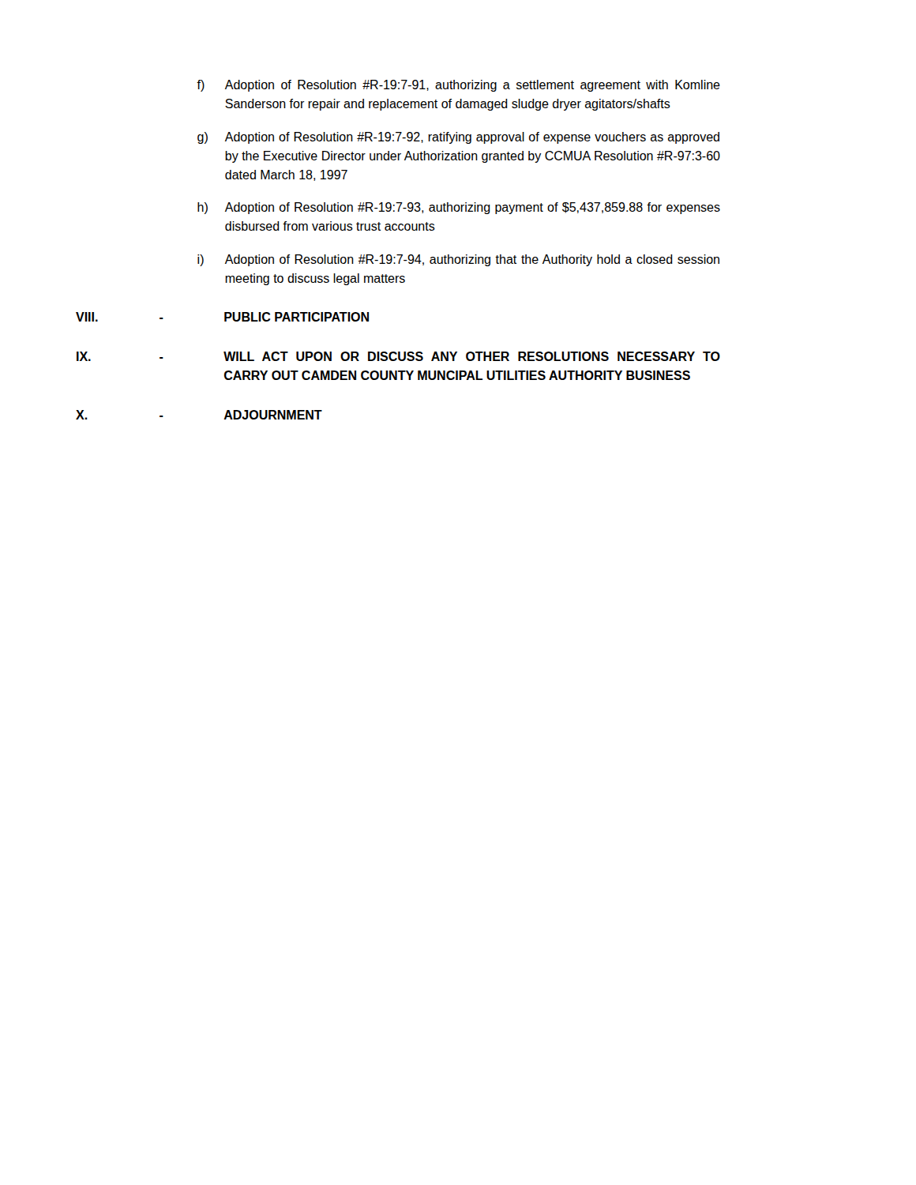f) Adoption of Resolution #R-19:7-91, authorizing a settlement agreement with Komline Sanderson for repair and replacement of damaged sludge dryer agitators/shafts
g) Adoption of Resolution #R-19:7-92, ratifying approval of expense vouchers as approved by the Executive Director under Authorization granted by CCMUA Resolution #R-97:3-60 dated March 18, 1997
h) Adoption of Resolution #R-19:7-93, authorizing payment of $5,437,859.88 for expenses disbursed from various trust accounts
i) Adoption of Resolution #R-19:7-94, authorizing that the Authority hold a closed session meeting to discuss legal matters
VIII. - PUBLIC PARTICIPATION
IX. - WILL ACT UPON OR DISCUSS ANY OTHER RESOLUTIONS NECESSARY TO CARRY OUT CAMDEN COUNTY MUNCIPAL UTILITIES AUTHORITY BUSINESS
X. - ADJOURNMENT